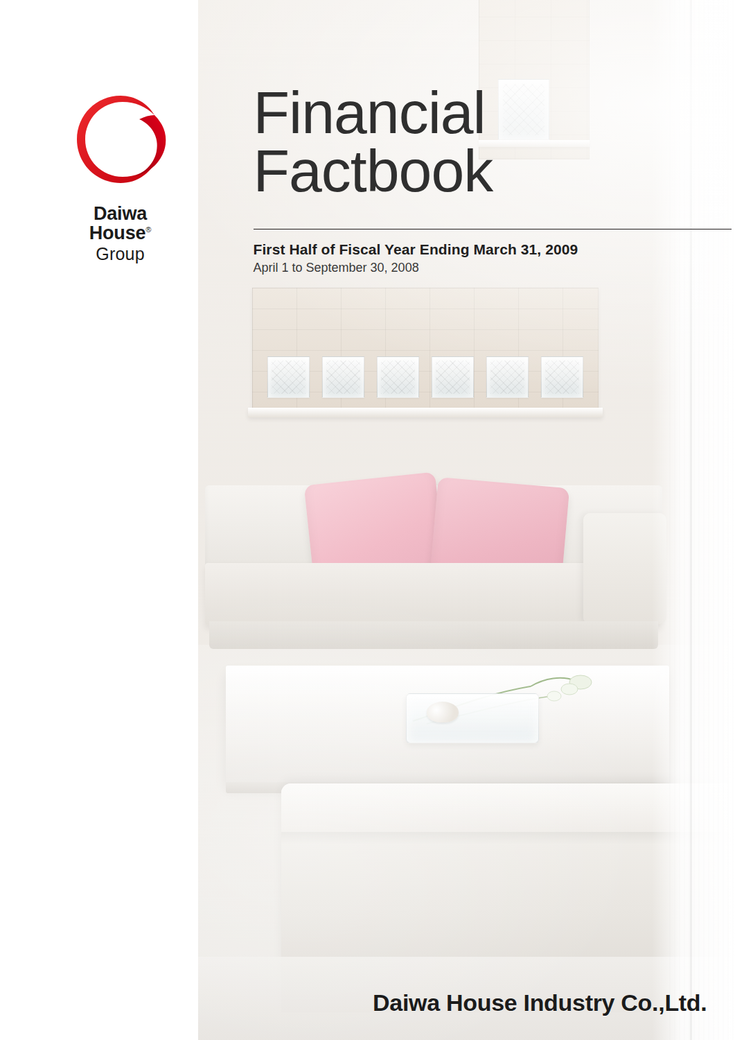Daiwa House® Group
Financial Factbook
First Half of Fiscal Year Ending March 31, 2009
April 1 to September 30, 2008
Daiwa House Industry Co.,Ltd.